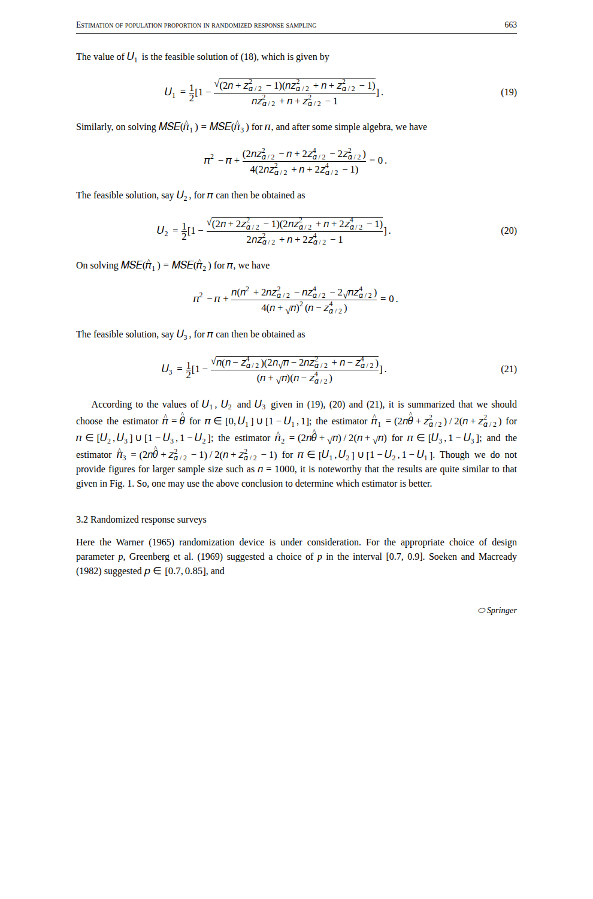Estimation of population proportion in randomized response sampling 663
The value of U1 is the feasible solution of (18), which is given by
U1 = 12 [ 1 − (2n+zα/22−1) (nzα/22+n+zα/22−1) nzα/22+n+zα/22−1 ] .
(19)
Similarly, on solving MSE(π^1)=MSE(π^3) for π, and after some simple algebra, we have
π2 − π + (2nzα/22−n+2zα/24−2zα/22) 4(2nzα/22+n+2zα/24−1) = 0 .
The feasible solution, say U2, for π can then be obtained as
U2 = 12 [ 1 − (2n+2zα/22−1) (2nzα/22+n+2zα/24−1) 2nzα/22+n+2zα/24−1 ] .
(20)
On solving MSE(π^1)=MSE(π^2) for π, we have
π2 − π + n ( n2+2nzα/22−nzα/24−2nzα/24 ) 4 (n+n) 2 (n−zα/24) = 0 .
The feasible solution, say U3, for π can then be obtained as
U3 = 12 [ 1 − n(n−zα/24) (2nn−2nzα/22+n−zα/24) (n+n)(n−zα/24) ] .
(21)
According to the values of U1, U2 and U3 given in (19), (20) and (21), it is summarized that we should choose the estimator π^=θ^ for π∈[0,U1]∪[1−U1,1]; the estimator π^1=(2nθ^+zα/22)/2(n+zα/22) for π∈[U2,U3]∪[1−U3,1−U2]; the estimator π^2=(2nθ^+n)/2(n+n) for π∈[U3,1−U3]; and the estimator π^3=(2nθ^+zα/22−1)/2(n+zα/22−1) for π∈[U1,U2]∪[1−U2,1−U1]. Though we do not provide figures for larger sample size such as n=1000, it is noteworthy that the results are quite similar to that given in Fig. 1. So, one may use the above conclusion to determine which estimator is better.
3.2 Randomized response surveys
Here the Warner (1965) randomization device is under consideration. For the appropriate choice of design parameter p, Greenberg et al. (1969) suggested a choice of p in the interval [0.7, 0.9]. Soeken and Macready (1982) suggested p∈[0.7,0.85], and
⬭ Springer